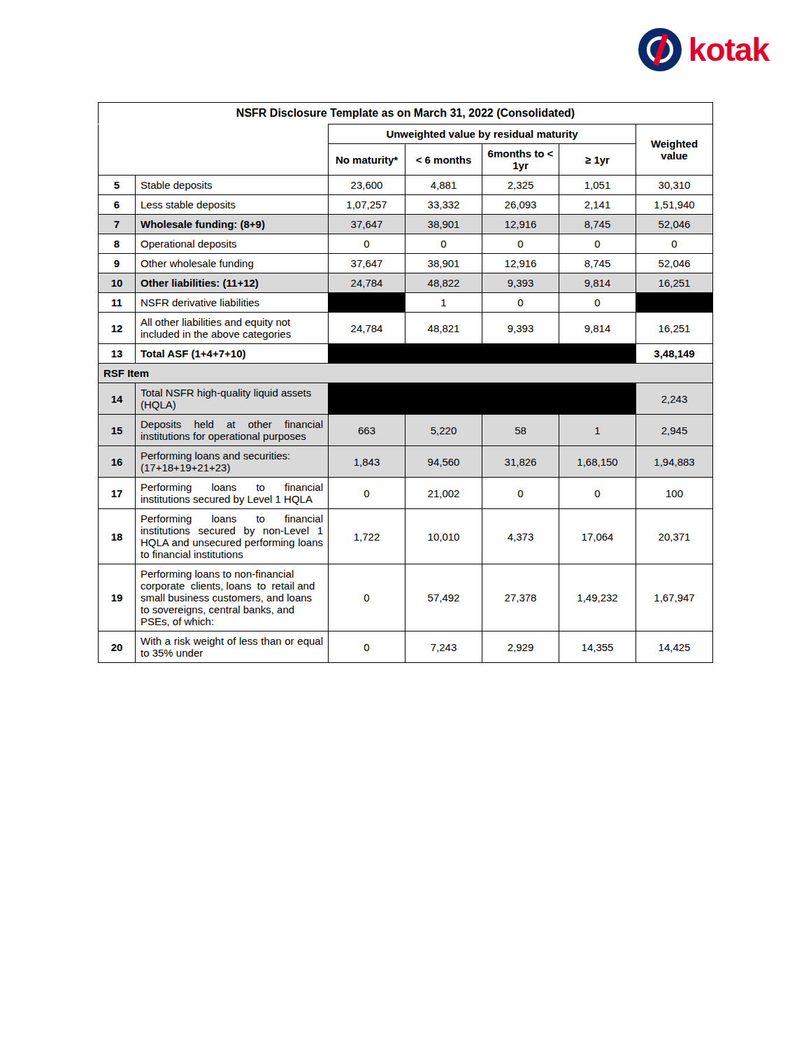kotak
NSFR Disclosure Template as on March 31, 2022 (Consolidated)
| | Unweighted value by residual maturity | Weighted value |
| --- | --- | --- |
| No maturity* | < 6 months | 6months to < 1yr | ≥ 1yr |
| 5 | Stable deposits | 23,600 | 4,881 | 2,325 | 1,051 | 30,310 |
| 6 | Less stable deposits | 1,07,257 | 33,332 | 26,093 | 2,141 | 1,51,940 |
| 7 | Wholesale funding: (8+9) | 37,647 | 38,901 | 12,916 | 8,745 | 52,046 |
| 8 | Operational deposits | 0 | 0 | 0 | 0 | 0 |
| 9 | Other wholesale funding | 37,647 | 38,901 | 12,916 | 8,745 | 52,046 |
| 10 | Other liabilities: (11+12) | 24,784 | 48,822 | 9,393 | 9,814 | 16,251 |
| 11 | NSFR derivative liabilities | | 1 | 0 | 0 | |
| 12 | All other liabilities and equity not included in the above categories | 24,784 | 48,821 | 9,393 | 9,814 | 16,251 |
| 13 | Total ASF (1+4+7+10) | | | | | 3,48,149 |
| RSF Item |
| 14 | Total NSFR high-quality liquid assets (HQLA) | | | | | 2,243 |
| 15 | Deposits held at other financial institutions for operational purposes | 663 | 5,220 | 58 | 1 | 2,945 |
| 16 | Performing loans and securities: (17+18+19+21+23) | 1,843 | 94,560 | 31,826 | 1,68,150 | 1,94,883 |
| 17 | Performing loans to financial institutions secured by Level 1 HQLA | 0 | 21,002 | 0 | 0 | 100 |
| 18 | Performing loans to financial institutions secured by non-Level 1 HQLA and unsecured performing loans to financial institutions | 1,722 | 10,010 | 4,373 | 17,064 | 20,371 |
| 19 | Performing loans to non-financial corporate clients, loans to retail and small business customers, and loans to sovereigns, central banks, and PSEs, of which: | 0 | 57,492 | 27,378 | 1,49,232 | 1,67,947 |
| 20 | With a risk weight of less than or equal to 35% under | 0 | 7,243 | 2,929 | 14,355 | 14,425 |